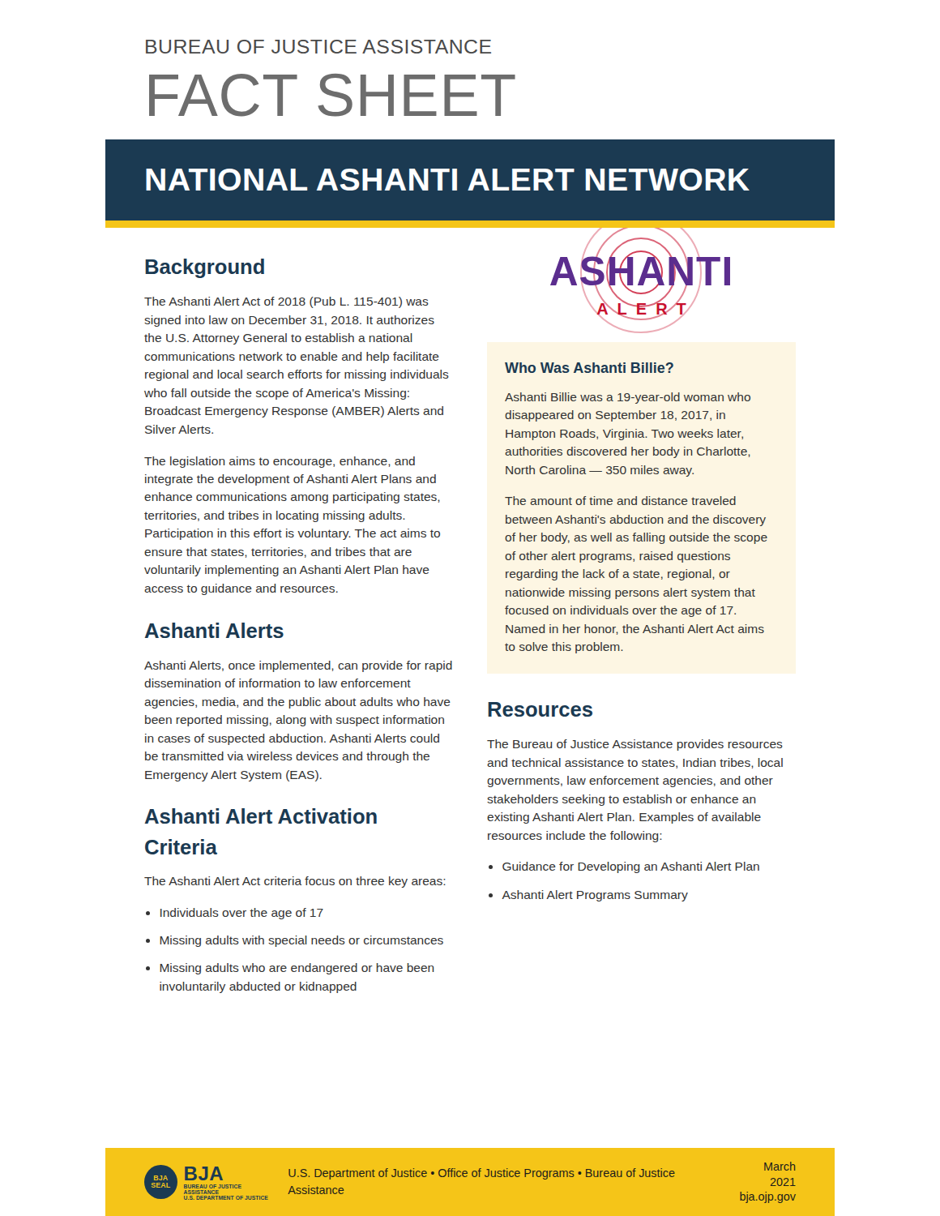Bureau of Justice Assistance
Fact Sheet
National Ashanti Alert Network
Background
The Ashanti Alert Act of 2018 (Pub L. 115-401) was signed into law on December 31, 2018. It authorizes the U.S. Attorney General to establish a national communications network to enable and help facilitate regional and local search efforts for missing individuals who fall outside the scope of America's Missing: Broadcast Emergency Response (AMBER) Alerts and Silver Alerts.
The legislation aims to encourage, enhance, and integrate the development of Ashanti Alert Plans and enhance communications among participating states, territories, and tribes in locating missing adults. Participation in this effort is voluntary. The act aims to ensure that states, territories, and tribes that are voluntarily implementing an Ashanti Alert Plan have access to guidance and resources.
Ashanti Alerts
Ashanti Alerts, once implemented, can provide for rapid dissemination of information to law enforcement agencies, media, and the public about adults who have been reported missing, along with suspect information in cases of suspected abduction. Ashanti Alerts could be transmitted via wireless devices and through the Emergency Alert System (EAS).
Ashanti Alert Activation Criteria
The Ashanti Alert Act criteria focus on three key areas:
Individuals over the age of 17
Missing adults with special needs or circumstances
Missing adults who are endangered or have been involuntarily abducted or kidnapped
ASHANTI
ALERT
Who Was Ashanti Billie?
Ashanti Billie was a 19-year-old woman who disappeared on September 18, 2017, in Hampton Roads, Virginia. Two weeks later, authorities discovered her body in Charlotte, North Carolina — 350 miles away.
The amount of time and distance traveled between Ashanti's abduction and the discovery of her body, as well as falling outside the scope of other alert programs, raised questions regarding the lack of a state, regional, or nationwide missing persons alert system that focused on individuals over the age of 17. Named in her honor, the Ashanti Alert Act aims to solve this problem.
Resources
The Bureau of Justice Assistance provides resources and technical assistance to states, Indian tribes, local governments, law enforcement agencies, and other stakeholders seeking to establish or enhance an existing Ashanti Alert Plan. Examples of available resources include the following:
Guidance for Developing an Ashanti Alert Plan
Ashanti Alert Programs Summary
BJA
SEAL
BJA
Bureau of Justice Assistance
U.S. Department of Justice
U.S. Department of Justice • Office of Justice Programs • Bureau of Justice Assistance
March 2021
bja.ojp.gov